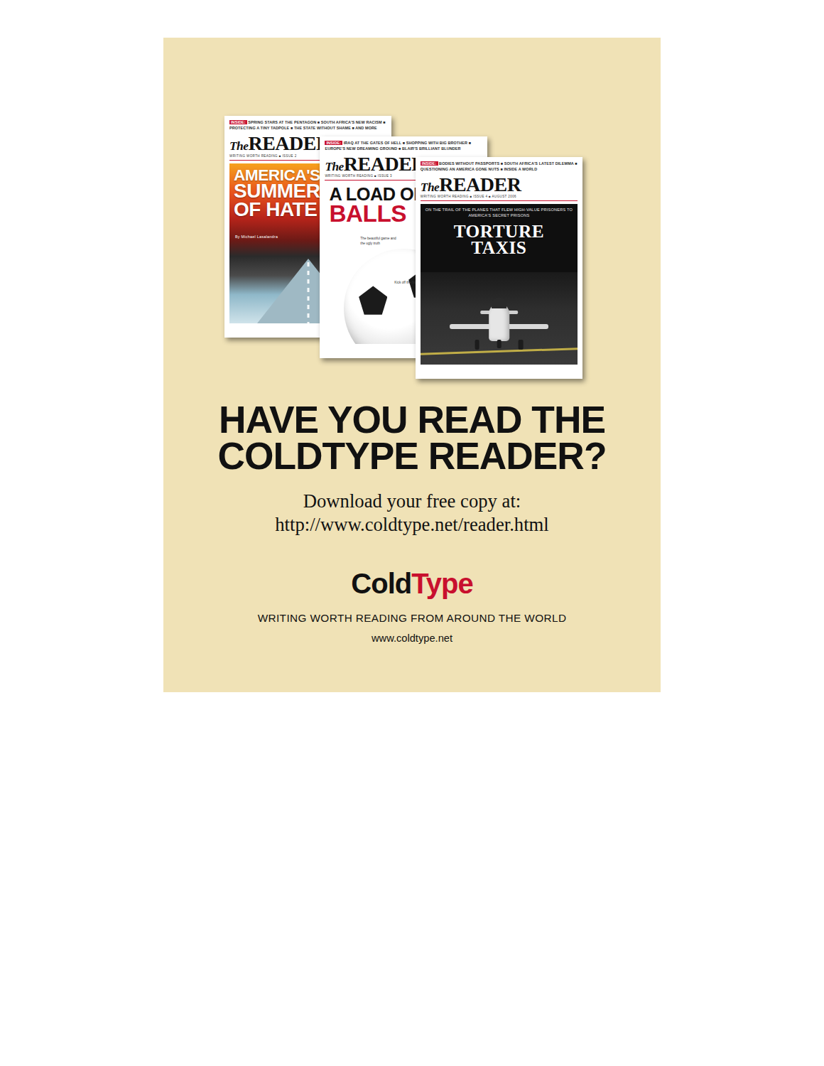INSIDE: Spring stars at the Pentagon ■ South Africa's new racism ■ Protecting a tiny tadpole ■ The state without shame ■ And more
The READER
Writing worth reading ■ Issue 2
AMERICA'S
SUMMER
OF HATE
By Michael Lasalandra
INSIDE: Iraq at the gates of hell ■ Shopping with big brother ■ Europe's new dreaming ground ■ Blair's brilliant blunder
The READER
Writing worth reading ■ Issue 3
A LOAD OF
BALLS
The beautiful game and the ugly truth
Kick off the big lie
INSIDE: Bodies without passports ■ South Africa's latest dilemma ■ Questioning an America gone nuts ■ Inside a world
The READER
Writing worth reading ■ Issue 4 ■ August 2006
On the trail of the planes that flew high-value prisoners to America's secret prisons
TORTURE
TAXIS
Have you read the
ColdType Reader?
Download your free copy at:
http://www.coldtype.net/reader.html
Cold Type
WRITING WORTH READING FROM AROUND THE WORLD
www.coldtype.net